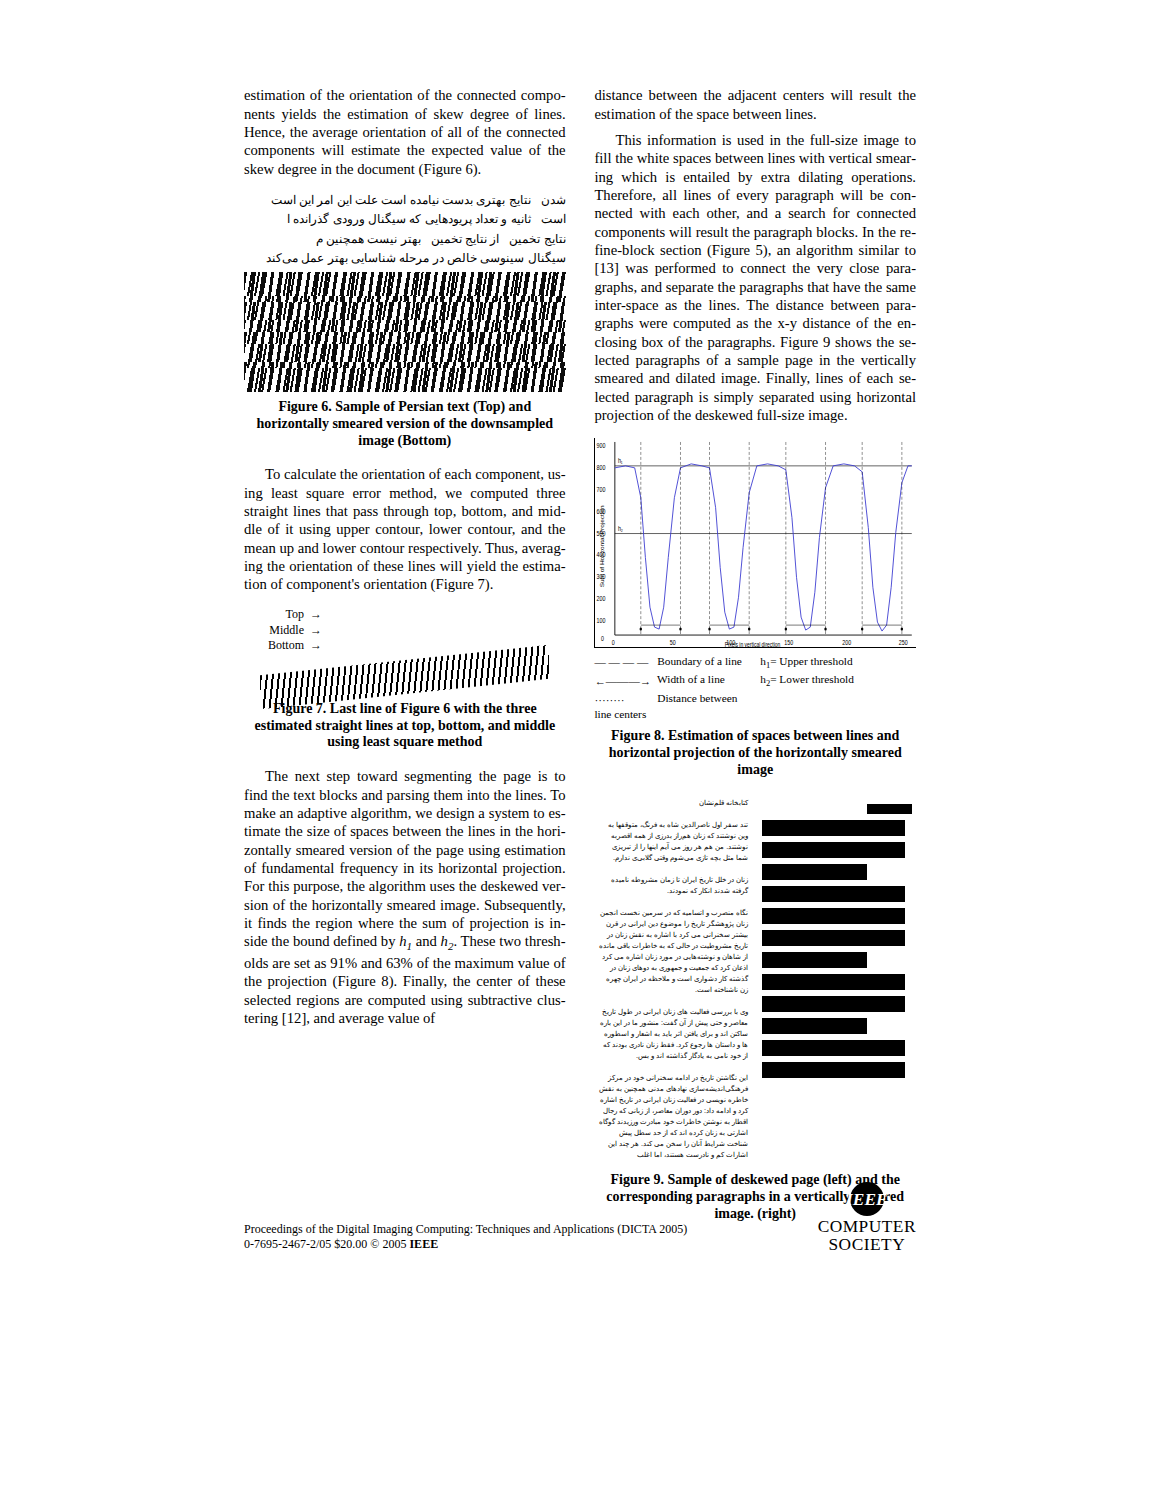estimation of the orientation of the connected components yields the estimation of skew degree of lines. Hence, the average orientation of all of the connected components will estimate the expected value of the skew degree in the document (Figure 6).
شدن نتایج بهتری بدست نیامده است علت این امر این است
است ثانیه و تعداد پریودهایی که سیگنال ورودی گذرانده ا
نتایج تخمین از نتایج تخمین بهتر نیست همچنین م
سیگنال سینوسی خالص در مرحله شناسایی بهتر عمل می‌کند
Figure 6. Sample of Persian text (Top) and horizontally smeared version of the downsampled image (Bottom)
To calculate the orientation of each component, using least square error method, we computed three straight lines that pass through top, bottom, and middle of it using upper contour, lower contour, and the mean up and lower contour respectively. Thus, averaging the orientation of these lines will yield the estimation of component's orientation (Figure 7).
Top→
Middle→
Bottom→
Figure 7. Last line of Figure 6 with the three estimated straight lines at top, bottom, and middle using least square method
The next step toward segmenting the page is to find the text blocks and parsing them into the lines. To make an adaptive algorithm, we design a system to estimate the size of spaces between the lines in the horizontally smeared version of the page using estimation of fundamental frequency in its horizontal projection. For this purpose, the algorithm uses the deskewed version of the horizontally smeared image. Subsequently, it finds the region where the sum of projection is inside the bound defined by h1 and h2. These two thresholds are set as 91% and 63% of the maximum value of the projection (Figure 8). Finally, the center of these selected regions are computed using subtractive clustering [12], and average value of
distance between the adjacent centers will result the estimation of the space between lines.
This information is used in the full-size image to fill the white spaces between lines with vertical smearing which is entailed by extra dilating operations. Therefore, all lines of every paragraph will be connected with each other, and a search for connected components will result the paragraph blocks. In the refine-block section (Figure 5), an algorithm similar to [13] was performed to connect the very close paragraphs, and separate the paragraphs that have the same inter-space as the lines. The distance between paragraphs were computed as the x-y distance of the enclosing box of the paragraphs. Figure 9 shows the selected paragraphs of a sample page in the vertically smeared and dilated image. Finally, lines of each selected paragraph is simply separated using horizontal projection of the deskewed full-size image.
900 800 700 600 500 400 300 200 100 0 0 50 100 150 200 250 h₁ h₂ Sum of Horizontal Projection Pixels in vertical direction
— — — — Boundary of a line
h1= Upper threshold
←———→ Width of a line
h2= Lower threshold
········ Distance between line centers
Figure 8. Estimation of spaces between lines and horizontal projection of the horizontally smeared image
کتابخانه قلم‌نشان
تند سفر اول ناصرالدین شاه به فرنگ، متوقفها به وین نوشتند که زنان هم‌راز بدرزی از همه اقصربه نوشتند. من هم هر روز می آیم اینها را از تبریزی شما مثل بچه تازی می‌شوم وقتی گلابی‌ی ندارم.
زنان در خلل تاریخ ایران تا زمان مشروطه نامیده گرفته شدند انکار که نمودند.
نگاه منصرب و اتسامیه که در سرمین نخست انجمن زنان پژوهشگر تاریخ را موضوع دین ایرانی در قرن بیشتر سخنرانی می کرد با اشاره به نقش زنان در تاریخ مشروطیت در حالی که به خاطرات باقی مانده از شاهان و نوشته‌هایی در مورد زنان اشاره می کرد اذعان کرد که جمعیت و جمهوری به دوهای زنان در گذشته کار دشواری است و ملاحظه در ایران چهره زن ناشناخته است.
وی با بررسی فعالیت های زنان ایرانی در طول تاریخ معاصر و حتی پیش از آن گفت: منشور ما در این باره ساکتن اند و برای یافتن اثر باید به اشعار و اسطوره ها و داستان ها رجوع کرد. فقط زنان نادری بودند که از خود نامی به یادگار گذاشته اند و بس.
این نگاشتن تاریخ در ادامه سخنرانی خود در مرکز فرهنگی‌اندیشه‌سازی نهادهای مدنی همچنین به نقش خاطره نویسی در فعالیت زنان ایرانی در تاریخ اشاره کرد و ادامه داد: دور دوران معاصر، از زبانی که رجال اقطار به نوشتن خاطرات خود مبادرت ورزیدند گوگاه اشارتی به زنان کرده اند که از حد سطل پیش شناخت شرایط آنان را سخن می کند. هر چند این اشارات کم و نادرست هستند، اما اغلب
Figure 9. Sample of deskewed page (left) and the corresponding paragraphs in a vertically smeared image. (right)
Proceedings of the Digital Imaging Computing: Techniques and Applications (DICTA 2005)
0-7695-2467-2/05 $20.00 © 2005 IEEE
IEEE
COMPUTER
SOCIETY